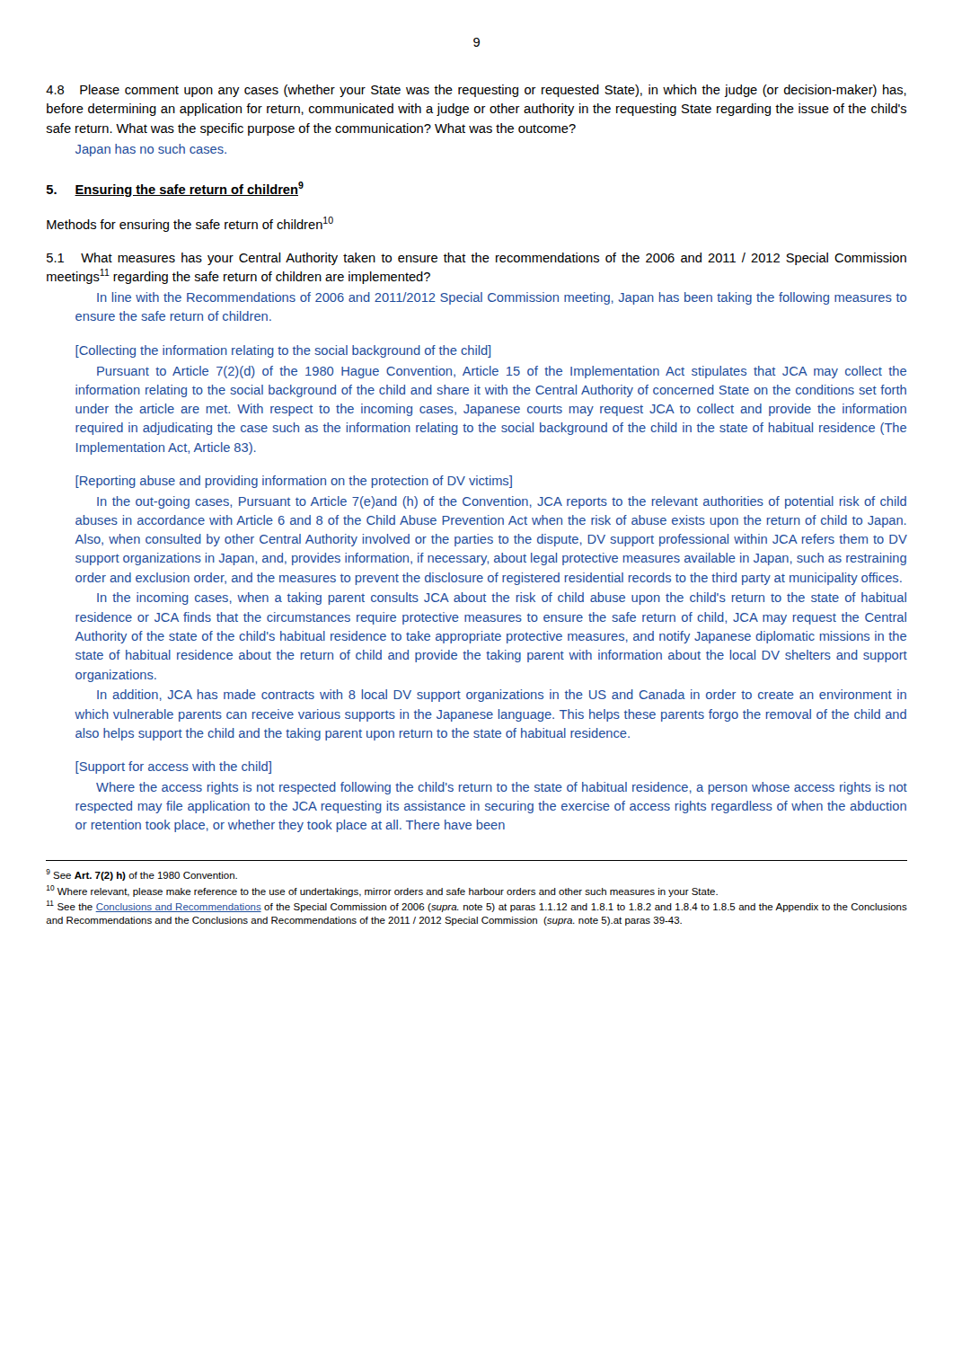9
4.8 Please comment upon any cases (whether your State was the requesting or requested State), in which the judge (or decision-maker) has, before determining an application for return, communicated with a judge or other authority in the requesting State regarding the issue of the child's safe return. What was the specific purpose of the communication? What was the outcome?
Japan has no such cases.
5. Ensuring the safe return of children9
Methods for ensuring the safe return of children10
5.1 What measures has your Central Authority taken to ensure that the recommendations of the 2006 and 2011 / 2012 Special Commission meetings11 regarding the safe return of children are implemented?
In line with the Recommendations of 2006 and 2011/2012 Special Commission meeting, Japan has been taking the following measures to ensure the safe return of children.
[Collecting the information relating to the social background of the child]
Pursuant to Article 7(2)(d) of the 1980 Hague Convention, Article 15 of the Implementation Act stipulates that JCA may collect the information relating to the social background of the child and share it with the Central Authority of concerned State on the conditions set forth under the article are met. With respect to the incoming cases, Japanese courts may request JCA to collect and provide the information required in adjudicating the case such as the information relating to the social background of the child in the state of habitual residence (The Implementation Act, Article 83).
[Reporting abuse and providing information on the protection of DV victims]
In the out-going cases, Pursuant to Article 7(e)and (h) of the Convention, JCA reports to the relevant authorities of potential risk of child abuses in accordance with Article 6 and 8 of the Child Abuse Prevention Act when the risk of abuse exists upon the return of child to Japan. Also, when consulted by other Central Authority involved or the parties to the dispute, DV support professional within JCA refers them to DV support organizations in Japan, and, provides information, if necessary, about legal protective measures available in Japan, such as restraining order and exclusion order, and the measures to prevent the disclosure of registered residential records to the third party at municipality offices.
In the incoming cases, when a taking parent consults JCA about the risk of child abuse upon the child's return to the state of habitual residence or JCA finds that the circumstances require protective measures to ensure the safe return of child, JCA may request the Central Authority of the state of the child's habitual residence to take appropriate protective measures, and notify Japanese diplomatic missions in the state of habitual residence about the return of child and provide the taking parent with information about the local DV shelters and support organizations.
In addition, JCA has made contracts with 8 local DV support organizations in the US and Canada in order to create an environment in which vulnerable parents can receive various supports in the Japanese language. This helps these parents forgo the removal of the child and also helps support the child and the taking parent upon return to the state of habitual residence.
[Support for access with the child]
Where the access rights is not respected following the child's return to the state of habitual residence, a person whose access rights is not respected may file application to the JCA requesting its assistance in securing the exercise of access rights regardless of when the abduction or retention took place, or whether they took place at all. There have been
9 See Art. 7(2) h) of the 1980 Convention.
10 Where relevant, please make reference to the use of undertakings, mirror orders and safe harbour orders and other such measures in your State.
11 See the Conclusions and Recommendations of the Special Commission of 2006 (supra. note 5) at paras 1.1.12 and 1.8.1 to 1.8.2 and 1.8.4 to 1.8.5 and the Appendix to the Conclusions and Recommendations and the Conclusions and Recommendations of the 2011 / 2012 Special Commission (supra. note 5).at paras 39-43.